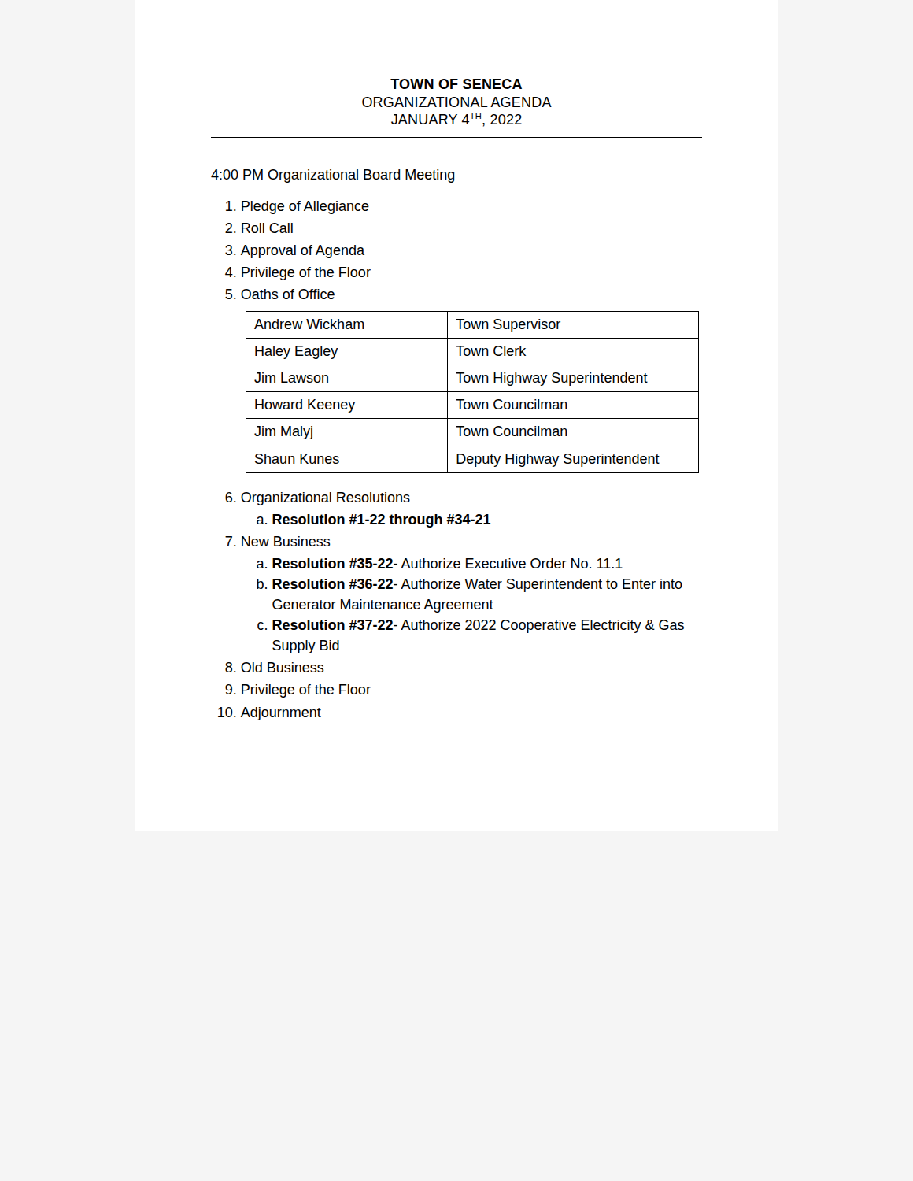TOWN OF SENECA
ORGANIZATIONAL AGENDA
JANUARY 4TH, 2022
4:00 PM Organizational Board Meeting
Pledge of Allegiance
Roll Call
Approval of Agenda
Privilege of the Floor
Oaths of Office
| Andrew Wickham | Town Supervisor |
| Haley Eagley | Town Clerk |
| Jim Lawson | Town Highway Superintendent |
| Howard Keeney | Town Councilman |
| Jim Malyj | Town Councilman |
| Shaun Kunes | Deputy Highway Superintendent |
Organizational Resolutions
Resolution #1-22 through #34-21
New Business
Resolution #35-22- Authorize Executive Order No. 11.1
Resolution #36-22- Authorize Water Superintendent to Enter into Generator Maintenance Agreement
Resolution #37-22- Authorize 2022 Cooperative Electricity & Gas Supply Bid
Old Business
Privilege of the Floor
Adjournment